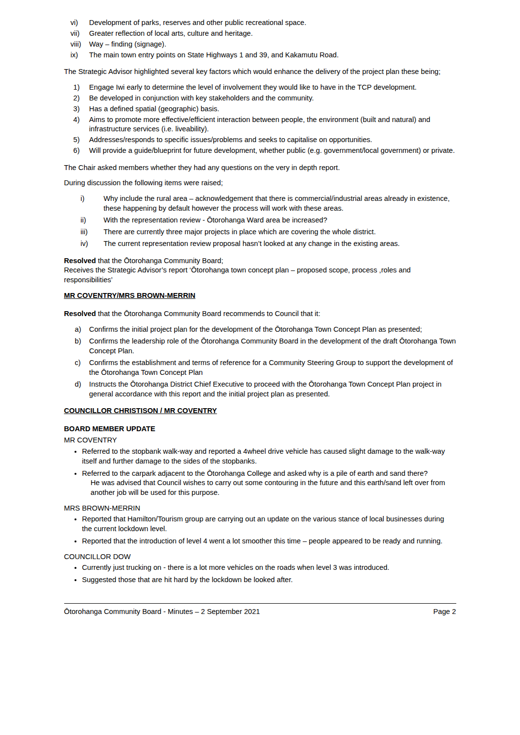vi) Development of parks, reserves and other public recreational space.
vii) Greater reflection of local arts, culture and heritage.
viii) Way – finding (signage).
ix) The main town entry points on State Highways 1 and 39, and Kakamutu Road.
The Strategic Advisor highlighted several key factors which would enhance the delivery of the project plan these being;
1) Engage Iwi early to determine the level of involvement they would like to have in the TCP development.
2) Be developed in conjunction with key stakeholders and the community.
3) Has a defined spatial (geographic) basis.
4) Aims to promote more effective/efficient interaction between people, the environment (built and natural) and infrastructure services (i.e. liveability).
5) Addresses/responds to specific issues/problems and seeks to capitalise on opportunities.
6) Will provide a guide/blueprint for future development, whether public (e.g. government/local government) or private.
The Chair asked members whether they had any questions on the very in depth report.
During discussion the following items were raised;
i) Why include the rural area – acknowledgement that there is commercial/industrial areas already in existence, these happening by default however the process will work with these areas.
ii) With the representation review - Ōtorohanga Ward area be increased?
iii) There are currently three major projects in place which are covering the whole district.
iv) The current representation review proposal hasn’t looked at any change in the existing areas.
Resolved that the Ōtorohanga Community Board;
Receives the Strategic Advisor’s report ‘Ōtorohanga town concept plan – proposed scope, process ,roles and responsibilities’
MR COVENTRY/MRS BROWN-MERRIN
Resolved that the Ōtorohanga Community Board recommends to Council that it:
a) Confirms the initial project plan for the development of the Ōtorohanga Town Concept Plan as presented;
b) Confirms the leadership role of the Ōtorohanga Community Board in the development of the draft Ōtorohanga Town Concept Plan.
c) Confirms the establishment and terms of reference for a Community Steering Group to support the development of the Ōtorohanga Town Concept Plan
d) Instructs the Ōtorohanga District Chief Executive to proceed with the Ōtorohanga Town Concept Plan project in general accordance with this report and the initial project plan as presented.
COUNCILLOR CHRISTISON / MR COVENTRY
BOARD MEMBER UPDATE
MR COVENTRY
Referred to the stopbank walk-way and reported a 4wheel drive vehicle has caused slight damage to the walk-way itself and further damage to the sides of the stopbanks.
Referred to the carpark adjacent to the Ōtorohanga College and asked why is a pile of earth and sand there?
He was advised that Council wishes to carry out some contouring in the future and this earth/sand left over from another job will be used for this purpose.
MRS BROWN-MERRIN
Reported that Hamilton/Tourism group are carrying out an update on the various stance of local businesses during the current lockdown level.
Reported that the introduction of level 4 went a lot smoother this time – people appeared to be ready and running.
COUNCILLOR DOW
Currently just trucking on - there is a lot more vehicles on the roads when level 3 was introduced.
Suggested those that are hit hard by the lockdown be looked after.
Ōtorohanga Community Board - Minutes – 2 September 2021 Page 2